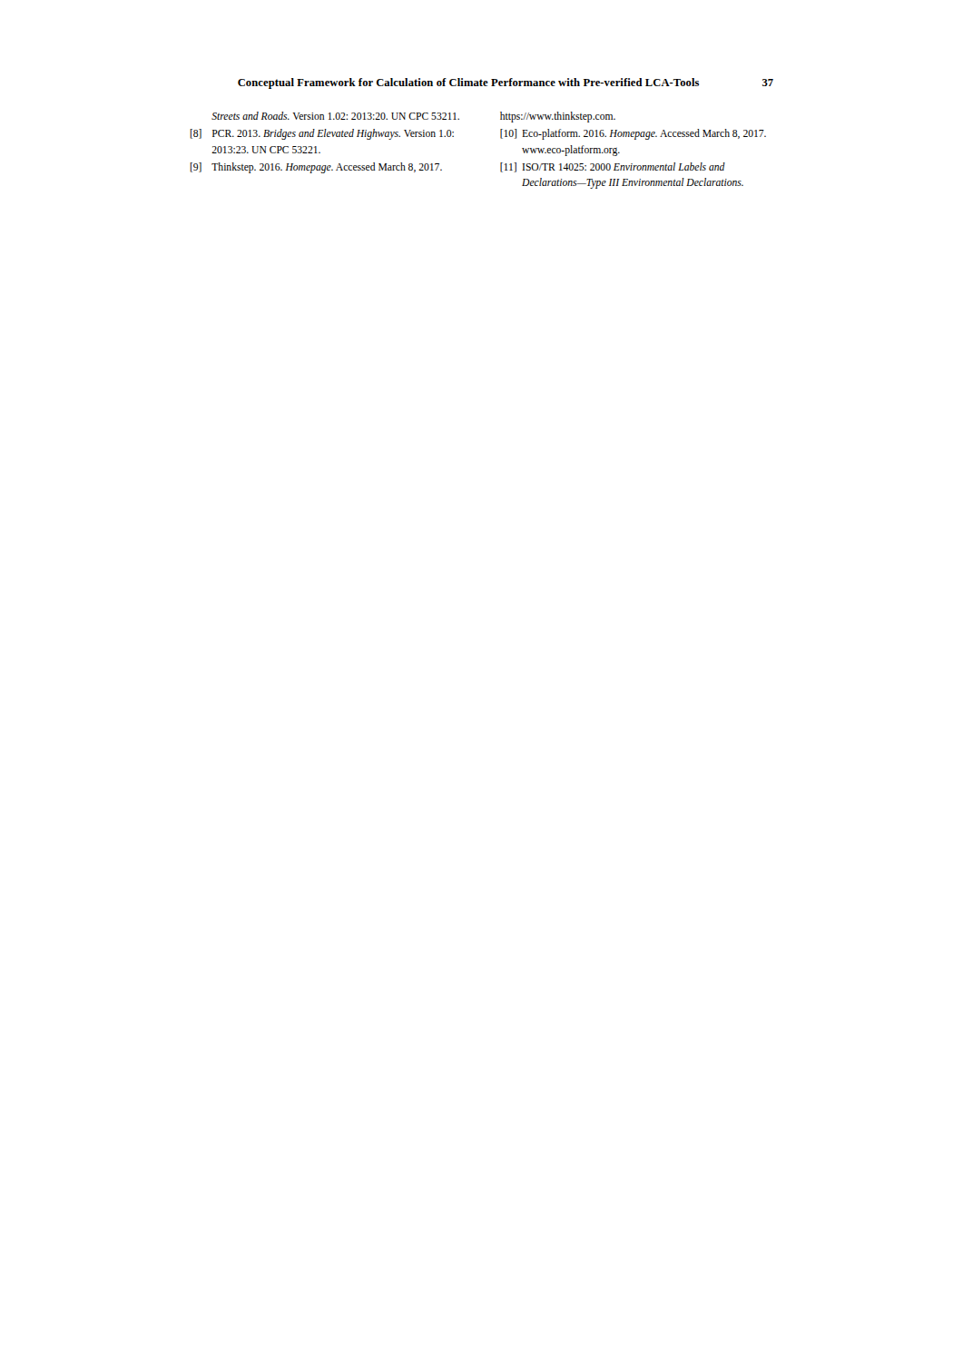Conceptual Framework for Calculation of Climate Performance with Pre-verified LCA-Tools 37
Streets and Roads. Version 1.02: 2013:20. UN CPC 53211.
[8] PCR. 2013. Bridges and Elevated Highways. Version 1.0: 2013:23. UN CPC 53221.
[9] Thinkstep. 2016. Homepage. Accessed March 8, 2017.
https://www.thinkstep.com.
[10] Eco-platform. 2016. Homepage. Accessed March 8, 2017. www.eco-platform.org.
[11] ISO/TR 14025: 2000 Environmental Labels and Declarations—Type III Environmental Declarations.